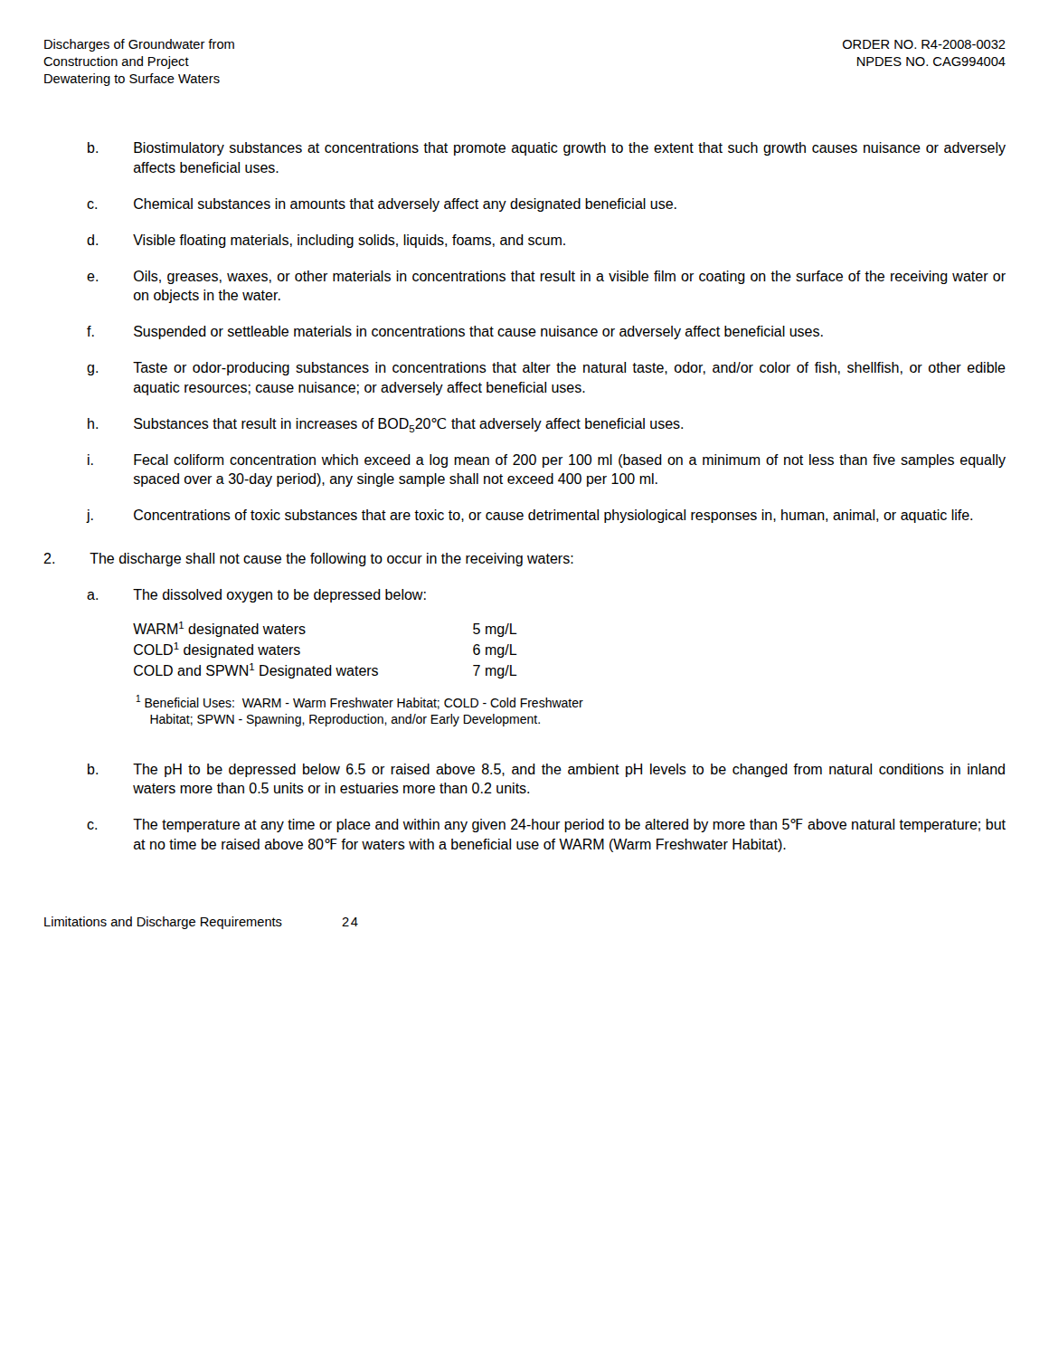Discharges of Groundwater from
Construction and Project
Dewatering to Surface Waters
ORDER NO. R4-2008-0032
NPDES NO. CAG994004
b.
Biostimulatory substances at concentrations that promote aquatic growth to the extent that such growth causes nuisance or adversely affects beneficial uses.
c.
Chemical substances in amounts that adversely affect any designated beneficial use.
d.
Visible floating materials, including solids, liquids, foams, and scum.
e.
Oils, greases, waxes, or other materials in concentrations that result in a visible film or coating on the surface of the receiving water or on objects in the water.
f.
Suspended or settleable materials in concentrations that cause nuisance or adversely affect beneficial uses.
g.
Taste or odor-producing substances in concentrations that alter the natural taste, odor, and/or color of fish, shellfish, or other edible aquatic resources; cause nuisance; or adversely affect beneficial uses.
h.
Substances that result in increases of BOD520℃ that adversely affect beneficial uses.
i.
Fecal coliform concentration which exceed a log mean of 200 per 100 ml (based on a minimum of not less than five samples equally spaced over a 30-day period), any single sample shall not exceed 400 per 100 ml.
j.
Concentrations of toxic substances that are toxic to, or cause detrimental physiological responses in, human, animal, or aquatic life.
2.
The discharge shall not cause the following to occur in the receiving waters:
a.
The dissolved oxygen to be depressed below:
| WARM 1 designated waters | 5 mg/L |
| COLD 1 designated waters | 6 mg/L |
| COLD and SPWN 1 Designated waters | 7 mg/L |
1 Beneficial Uses: WARM - Warm Freshwater Habitat; COLD - Cold Freshwater Habitat; SPWN - Spawning, Reproduction, and/or Early Development.
b.
The pH to be depressed below 6.5 or raised above 8.5, and the ambient pH levels to be changed from natural conditions in inland waters more than 0.5 units or in estuaries more than 0.2 units.
c.
The temperature at any time or place and within any given 24-hour period to be altered by more than 5℉ above natural temperature; but at no time be raised above 80℉ for waters with a beneficial use of WARM (Warm Freshwater Habitat).
Limitations and Discharge Requirements 24